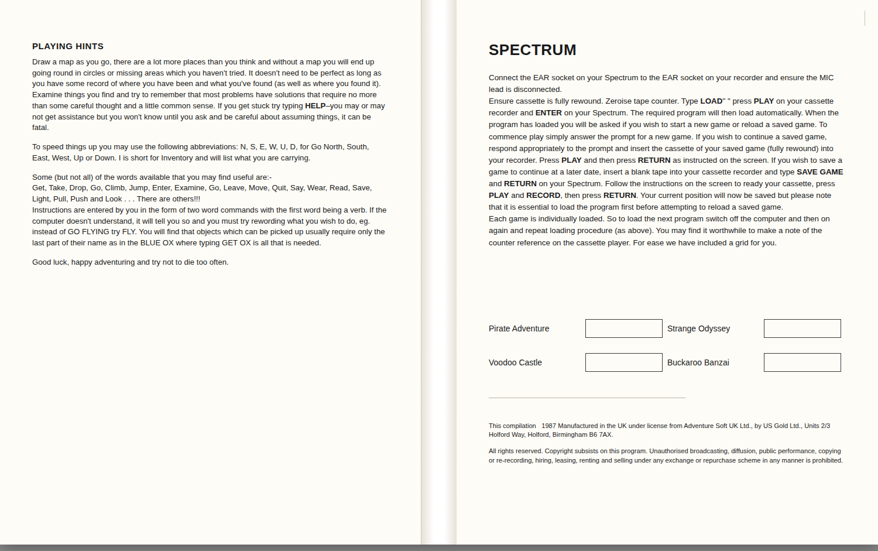Playing Hints
Draw a map as you go, there are a lot more places than you think and without a map you will end up going round in circles or missing areas which you haven't tried. It doesn't need to be perfect as long as you have some record of where you have been and what you've found (as well as where you found it). Examine things you find and try to remember that most problems have solutions that require no more than some careful thought and a little common sense. If you get stuck try typing HELP–you may or may not get assistance but you won't know until you ask and be careful about assuming things, it can be fatal.
To speed things up you may use the following abbreviations: N, S, E, W, U, D, for Go North, South, East, West, Up or Down. I is short for Inventory and will list what you are carrying.
Some (but not all) of the words available that you may find useful are:-
Get, Take, Drop, Go, Climb, Jump, Enter, Examine, Go, Leave, Move, Quit, Say, Wear, Read, Save, Light, Pull, Push and Look . . . There are others!!!
Instructions are entered by you in the form of two word commands with the first word being a verb. If the computer doesn't understand, it will tell you so and you must try rewording what you wish to do, eg. instead of GO FLYING try FLY. You will find that objects which can be picked up usually require only the last part of their name as in the BLUE OX where typing GET OX is all that is needed.
Good luck, happy adventuring and try not to die too often.
Spectrum
Connect the EAR socket on your Spectrum to the EAR socket on your recorder and ensure the MIC lead is disconnected.
Ensure cassette is fully rewound. Zeroise tape counter. Type LOAD" " press PLAY on your cassette recorder and ENTER on your Spectrum. The required program will then load automatically. When the program has loaded you will be asked if you wish to start a new game or reload a saved game. To commence play simply answer the prompt for a new game. If you wish to continue a saved game, respond appropriately to the prompt and insert the cassette of your saved game (fully rewound) into your recorder. Press PLAY and then press RETURN as instructed on the screen. If you wish to save a game to continue at a later date, insert a blank tape into your cassette recorder and type SAVE GAME and RETURN on your Spectrum. Follow the instructions on the screen to ready your cassette, press PLAY and RECORD, then press RETURN. Your current position will now be saved but please note that it is essential to load the program first before attempting to reload a saved game.
Each game is individually loaded. So to load the next program switch off the computer and then on again and repeat loading procedure (as above). You may find it worthwhile to make a note of the counter reference on the cassette player. For ease we have included a grid for you.
| Pirate Adventure | | Strange Odyssey | |
| Voodoo Castle | | Buckaroo Banzai | |
This compilation 1987 Manufactured in the UK under license from Adventure Soft UK Ltd., by US Gold Ltd., Units 2/3 Holford Way, Holford, Birmingham B6 7AX.
All rights reserved. Copyright subsists on this program. Unauthorised broadcasting, diffusion, public performance, copying or re-recording, hiring, leasing, renting and selling under any exchange or repurchase scheme in any manner is prohibited.